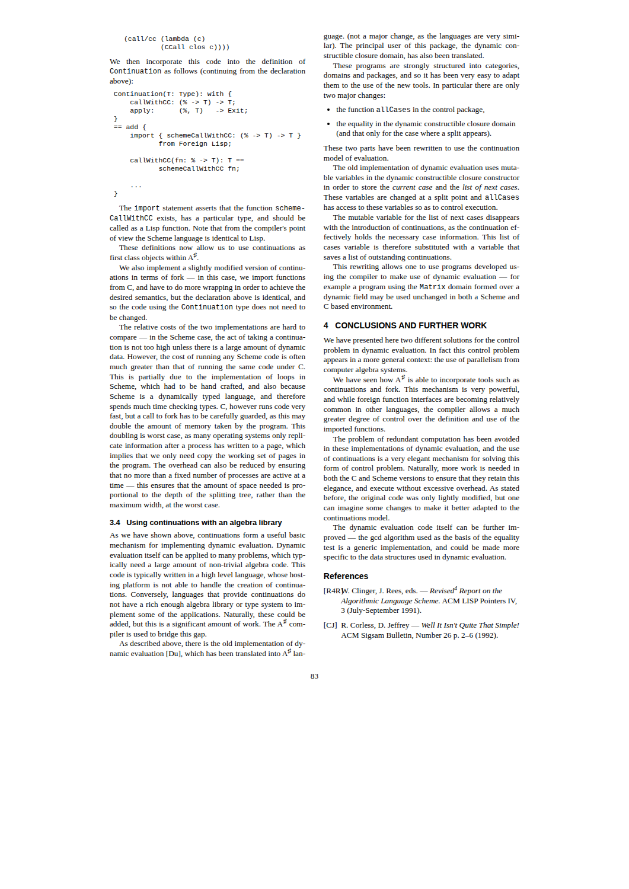(call/cc (lambda (c)
         (CCall clos c))))
We then incorporate this code into the definition of Continuation as follows (continuing from the declaration above):
Continuation(T: Type): with {
    callWithCC: (% -> T) -> T;
    apply:      (%, T)   -> Exit;
}
== add {
    import { schemeCallWithCC: (% -> T) -> T }
           from Foreign Lisp;

    callWithCC(fn: % -> T): T ==
           schemeCallWithCC fn;

    ...
}
The import statement asserts that the function schemeCallWithCC exists, has a particular type, and should be called as a Lisp function. Note that from the compiler's point of view the Scheme language is identical to Lisp.
These definitions now allow us to use continuations as first class objects within A♯.
We also implement a slightly modified version of continuations in terms of fork — in this case, we import functions from C, and have to do more wrapping in order to achieve the desired semantics, but the declaration above is identical, and so the code using the Continuation type does not need to be changed.
The relative costs of the two implementations are hard to compare — in the Scheme case, the act of taking a continuation is not too high unless there is a large amount of dynamic data. However, the cost of running any Scheme code is often much greater than that of running the same code under C. This is partially due to the implementation of loops in Scheme, which had to be hand crafted, and also because Scheme is a dynamically typed language, and therefore spends much time checking types. C, however runs code very fast, but a call to fork has to be carefully guarded, as this may double the amount of memory taken by the program. This doubling is worst case, as many operating systems only replicate information after a process has written to a page, which implies that we only need copy the working set of pages in the program. The overhead can also be reduced by ensuring that no more than a fixed number of processes are active at a time — this ensures that the amount of space needed is proportional to the depth of the splitting tree, rather than the maximum width, at the worst case.
3.4 Using continuations with an algebra library
As we have shown above, continuations form a useful basic mechanism for implementing dynamic evaluation. Dynamic evaluation itself can be applied to many problems, which typically need a large amount of non-trivial algebra code. This code is typically written in a high level language, whose hosting platform is not able to handle the creation of continuations. Conversely, languages that provide continuations do not have a rich enough algebra library or type system to implement some of the applications. Naturally, these could be added, but this is a significant amount of work. The A♯ compiler is used to bridge this gap.
As described above, there is the old implementation of dynamic evaluation [Du], which has been translated into A♯ language. (not a major change, as the languages are very similar). The principal user of this package, the dynamic constructible closure domain, has also been translated.
These programs are strongly structured into categories, domains and packages, and so it has been very easy to adapt them to the use of the new tools. In particular there are only two major changes:
the function allCases in the control package,
the equality in the dynamic constructible closure domain (and that only for the case where a split appears).
These two parts have been rewritten to use the continuation model of evaluation.
The old implementation of dynamic evaluation uses mutable variables in the dynamic constructible closure constructor in order to store the current case and the list of next cases. These variables are changed at a split point and allCases has access to these variables so as to control execution.
The mutable variable for the list of next cases disappears with the introduction of continuations, as the continuation effectively holds the necessary case information. This list of cases variable is therefore substituted with a variable that saves a list of outstanding continuations.
This rewriting allows one to use programs developed using the compiler to make use of dynamic evaluation — for example a program using the Matrix domain formed over a dynamic field may be used unchanged in both a Scheme and C based environment.
4 CONCLUSIONS AND FURTHER WORK
We have presented here two different solutions for the control problem in dynamic evaluation. In fact this control problem appears in a more general context: the use of parallelism from computer algebra systems.
We have seen how A♯ is able to incorporate tools such as continuations and fork. This mechanism is very powerful, and while foreign function interfaces are becoming relatively common in other languages, the compiler allows a much greater degree of control over the definition and use of the imported functions.
The problem of redundant computation has been avoided in these implementations of dynamic evaluation, and the use of continuations is a very elegant mechanism for solving this form of control problem. Naturally, more work is needed in both the C and Scheme versions to ensure that they retain this elegance, and execute without excessive overhead. As stated before, the original code was only lightly modified, but one can imagine some changes to make it better adapted to the continuations model.
The dynamic evaluation code itself can be further improved — the gcd algorithm used as the basis of the equality test is a generic implementation, and could be made more specific to the data structures used in dynamic evaluation.
References
[R4R] W. Clinger, J. Rees, eds. — Revised4 Report on the Algorithmic Language Scheme. ACM LISP Pointers IV, 3 (July-September 1991).
[CJ] R. Corless, D. Jeffrey — Well It Isn't Quite That Simple! ACM Sigsam Bulletin, Number 26 p. 2–6 (1992).
83